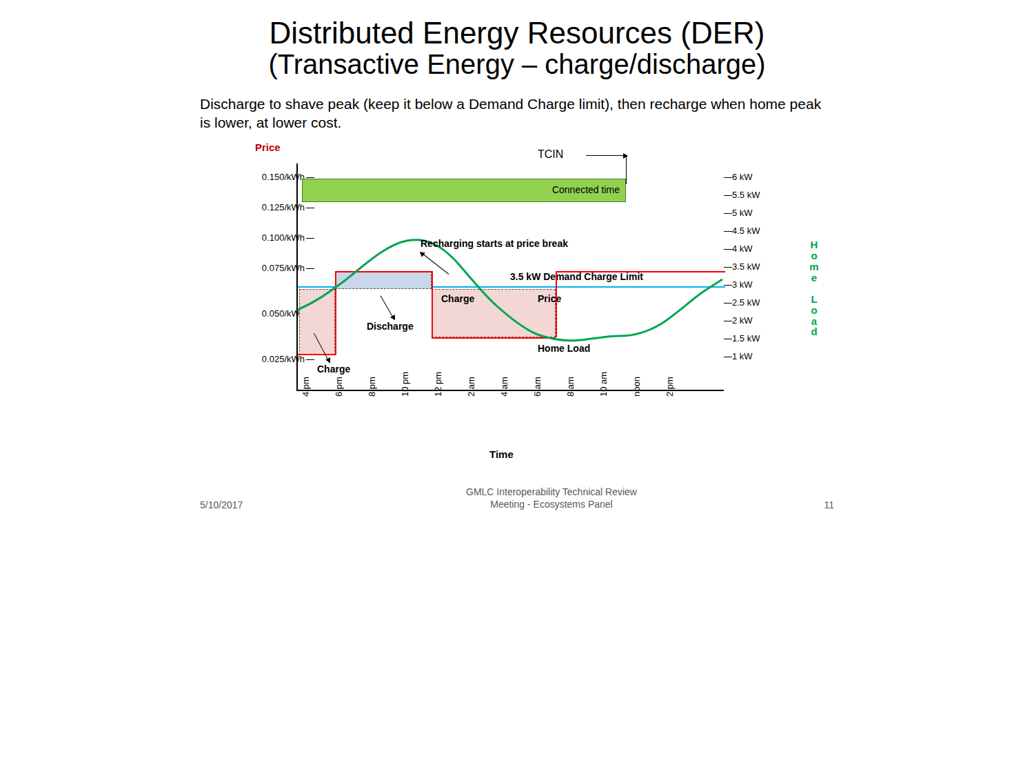Distributed Energy Resources (DER) (Transactive Energy – charge/discharge)
Discharge to shave peak (keep it below a Demand Charge limit), then recharge when home peak is lower, at lower cost.
Price
H
o
m
e
L
o
a
d
Time
TCIN
0.150/kWh
0.125/kWh
0.100/kWh
0.075/kWh
0.050/kWh
0.025/kWh
6 kW
5.5 kW
5 kW
4.5 kW
4 kW
3.5 kW
3 kW
2.5 kW
2 kW
1.5 kW
1 kW
Connected time
3.5 kW Demand Charge Limit
Recharging starts at price break
Charge
Price
Home Load
Discharge
Charge
4 pm
6 pm
8 pm
10 pm
12 pm
2 am
4 am
6 am
8 am
10 am
noon
2 pm
5/10/2017
GMLC Interoperability Technical Review
Meeting - Ecosystems Panel
11